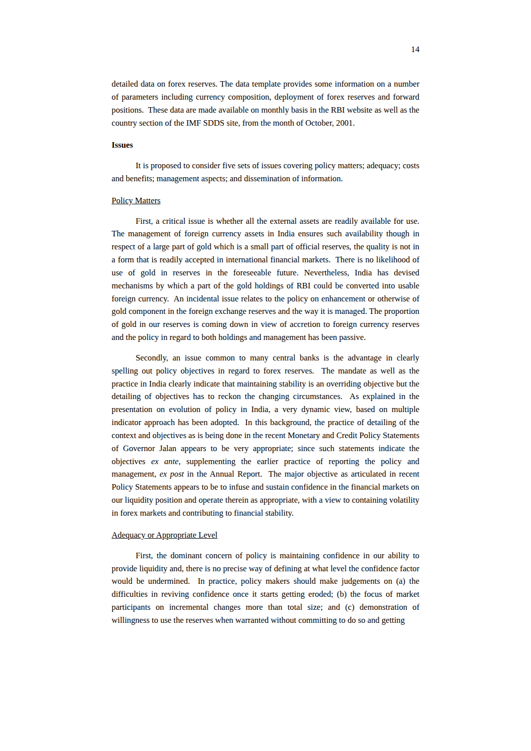14
detailed data on forex reserves. The data template provides some information on a number of parameters including currency composition, deployment of forex reserves and forward positions. These data are made available on monthly basis in the RBI website as well as the country section of the IMF SDDS site, from the month of October, 2001.
Issues
It is proposed to consider five sets of issues covering policy matters; adequacy; costs and benefits; management aspects; and dissemination of information.
Policy Matters
First, a critical issue is whether all the external assets are readily available for use. The management of foreign currency assets in India ensures such availability though in respect of a large part of gold which is a small part of official reserves, the quality is not in a form that is readily accepted in international financial markets. There is no likelihood of use of gold in reserves in the foreseeable future. Nevertheless, India has devised mechanisms by which a part of the gold holdings of RBI could be converted into usable foreign currency. An incidental issue relates to the policy on enhancement or otherwise of gold component in the foreign exchange reserves and the way it is managed. The proportion of gold in our reserves is coming down in view of accretion to foreign currency reserves and the policy in regard to both holdings and management has been passive.
Secondly, an issue common to many central banks is the advantage in clearly spelling out policy objectives in regard to forex reserves. The mandate as well as the practice in India clearly indicate that maintaining stability is an overriding objective but the detailing of objectives has to reckon the changing circumstances. As explained in the presentation on evolution of policy in India, a very dynamic view, based on multiple indicator approach has been adopted. In this background, the practice of detailing of the context and objectives as is being done in the recent Monetary and Credit Policy Statements of Governor Jalan appears to be very appropriate; since such statements indicate the objectives ex ante, supplementing the earlier practice of reporting the policy and management, ex post in the Annual Report. The major objective as articulated in recent Policy Statements appears to be to infuse and sustain confidence in the financial markets on our liquidity position and operate therein as appropriate, with a view to containing volatility in forex markets and contributing to financial stability.
Adequacy or Appropriate Level
First, the dominant concern of policy is maintaining confidence in our ability to provide liquidity and, there is no precise way of defining at what level the confidence factor would be undermined. In practice, policy makers should make judgements on (a) the difficulties in reviving confidence once it starts getting eroded; (b) the focus of market participants on incremental changes more than total size; and (c) demonstration of willingness to use the reserves when warranted without committing to do so and getting